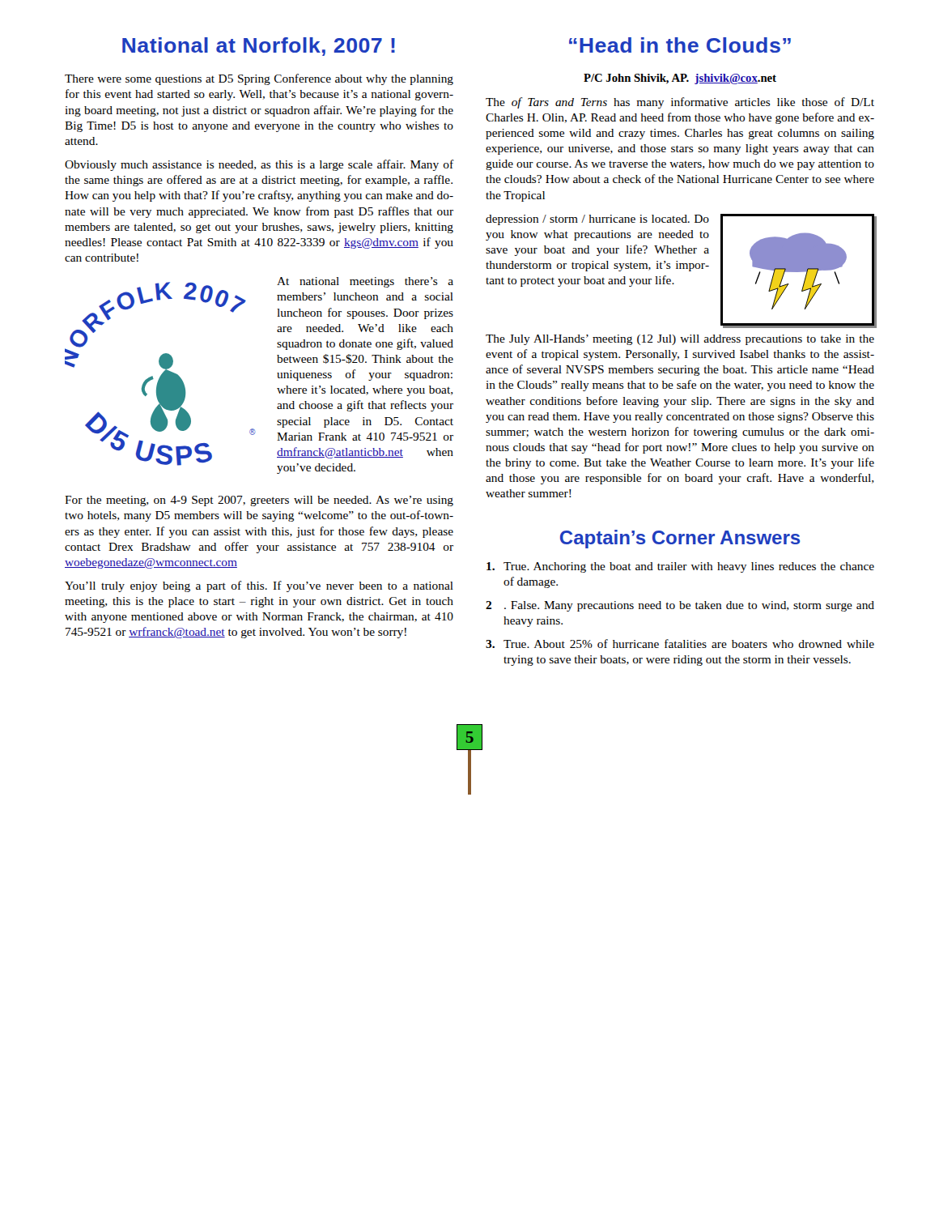National at Norfolk, 2007 !
There were some questions at D5 Spring Conference about why the planning for this event had started so early. Well, that’s because it’s a national governing board meeting, not just a district or squadron affair. We’re playing for the Big Time! D5 is host to anyone and everyone in the country who wishes to attend.
Obviously much assistance is needed, as this is a large scale affair. Many of the same things are offered as are at a district meeting, for example, a raffle. How can you help with that? If you’re craftsy, anything you can make and donate will be very much appreciated. We know from past D5 raffles that our members are talented, so get out your brushes, saws, jewelry pliers, knitting needles! Please contact Pat Smith at 410 822-3339 or kgs@dmv.com if you can contribute!
NORFOLK 2007 D/5 USPS ®
At national meetings there’s a members’ luncheon and a social luncheon for spouses. Door prizes are needed. We’d like each squadron to donate one gift, valued between $15-$20. Think about the uniqueness of your squadron: where it’s located, where you boat, and choose a gift that reflects your special place in D5. Contact Marian Frank at 410 745-9521 or dmfranck@atlanticbb.net when you’ve decided.
For the meeting, on 4-9 Sept 2007, greeters will be needed. As we’re using two hotels, many D5 members will be saying “welcome” to the out-of-towners as they enter. If you can assist with this, just for those few days, please contact Drex Bradshaw and offer your assistance at 757 238-9104 or woebegonedaze@wmconnect.com
You’ll truly enjoy being a part of this. If you’ve never been to a national meeting, this is the place to start – right in your own district. Get in touch with anyone mentioned above or with Norman Franck, the chairman, at 410 745-9521 or wrfranck@toad.net to get involved. You won’t be sorry!
“Head in the Clouds”
P/C John Shivik, AP. jshivik@cox.net
The of Tars and Terns has many informative articles like those of D/Lt Charles H. Olin, AP. Read and heed from those who have gone before and experienced some wild and crazy times. Charles has great columns on sailing experience, our universe, and those stars so many light years away that can guide our course. As we traverse the waters, how much do we pay attention to the clouds? How about a check of the National Hurricane Center to see where the Tropical
depression / storm / hurricane is located. Do you know what precautions are needed to save your boat and your life? Whether a thunderstorm or tropical system, it’s important to protect your boat and your life.
The July All-Hands’ meeting (12 Jul) will address precautions to take in the event of a tropical system. Personally, I survived Isabel thanks to the assistance of several NVSPS members securing the boat. This article name “Head in the Clouds” really means that to be safe on the water, you need to know the weather conditions before leaving your slip. There are signs in the sky and you can read them. Have you really concentrated on those signs? Observe this summer; watch the western horizon for towering cumulus or the dark ominous clouds that say “head for port now!” More clues to help you survive on the briny to come. But take the Weather Course to learn more. It’s your life and those you are responsible for on board your craft. Have a wonderful, weather summer!
Captain’s Corner Answers
1. True. Anchoring the boat and trailer with heavy lines reduces the chance of damage.
2. False. Many precautions need to be taken due to wind, storm surge and heavy rains.
3. True. About 25% of hurricane fatalities are boaters who drowned while trying to save their boats, or were riding out the storm in their vessels.
5